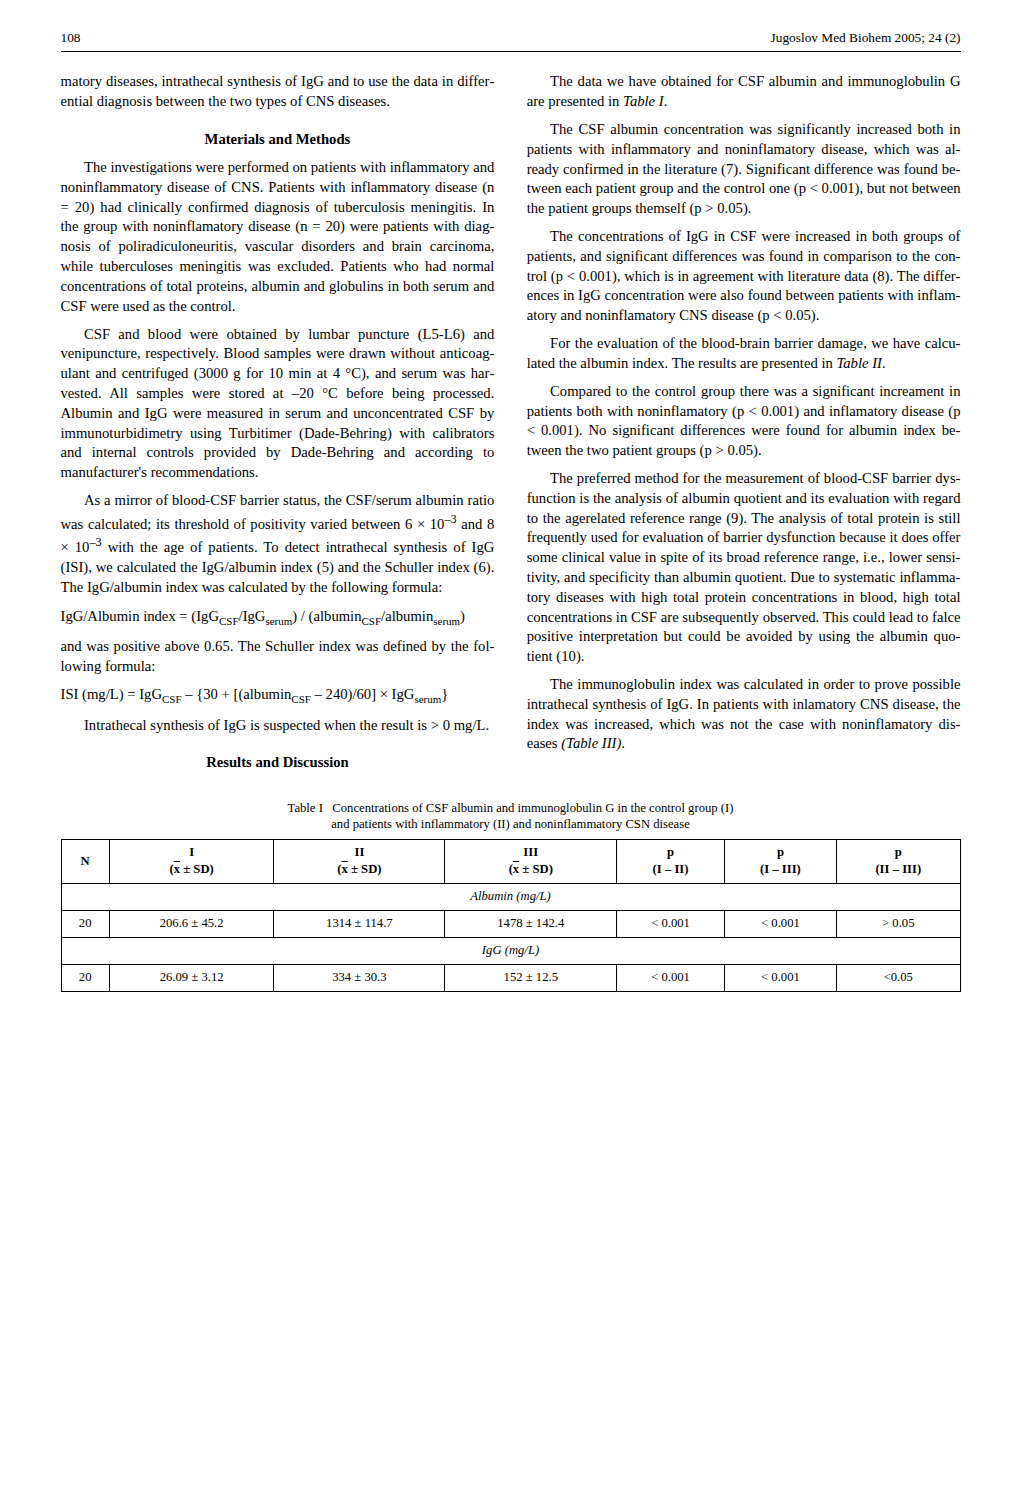108 Jugoslov Med Biohem 2005; 24 (2)
matory diseases, intrathecal synthesis of IgG and to use the data in differential diagnosis between the two types of CNS diseases.
Materials and Methods
The investigations were performed on patients with inflammatory and noninflammatory disease of CNS. Patients with inflammatory disease (n = 20) had clinically confirmed diagnosis of tuberculosis meningitis. In the group with noninflamatory disease (n = 20) were patients with diagnosis of poliradiculoneuritis, vascular disorders and brain carcinoma, while tuberculoses meningitis was excluded. Patients who had normal concentrations of total proteins, albumin and globulins in both serum and CSF were used as the control.
CSF and blood were obtained by lumbar puncture (L5-L6) and venipuncture, respectively. Blood samples were drawn without anticoagulant and centrifuged (3000 g for 10 min at 4 °C), and serum was harvested. All samples were stored at –20 °C before being processed. Albumin and IgG were measured in serum and unconcentrated CSF by immunoturbidimetry using Turbitimer (Dade-Behring) with calibrators and internal controls provided by Dade-Behring and according to manufacturer's recommendations.
As a mirror of blood-CSF barrier status, the CSF/serum albumin ratio was calculated; its threshold of positivity varied between 6 × 10–3 and 8 × 10–3 with the age of patients. To detect intrathecal synthesis of IgG (ISI), we calculated the IgG/albumin index (5) and the Schuller index (6). The IgG/albumin index was calculated by the following formula:
IgG/Albumin index = (IgGCSF/IgGserum) / (albuminCSF/albuminserum)
and was positive above 0.65. The Schuller index was defined by the following formula:
ISI (mg/L) = IgGCSF – {30 + [(albuminCSF – 240)/60] × IgGserum}
Intrathecal synthesis of IgG is suspected when the result is > 0 mg/L.
Results and Discussion
The data we have obtained for CSF albumin and immunoglobulin G are presented in Table I.
The CSF albumin concentration was significantly increased both in patients with inflammatory and noninflamatory disease, which was already confirmed in the literature (7). Significant difference was found between each patient group and the control one (p < 0.001), but not between the patient groups themself (p > 0.05).
The concentrations of IgG in CSF were increased in both groups of patients, and significant differences was found in comparison to the control (p < 0.001), which is in agreement with literature data (8). The differences in IgG concentration were also found between patients with inflamatory and noninflamatory CNS disease (p < 0.05).
For the evaluation of the blood-brain barrier damage, we have calculated the albumin index. The results are presented in Table II.
Compared to the control group there was a significant increament in patients both with noninflamatory (p < 0.001) and inflamatory disease (p < 0.001). No significant differences were found for albumin index between the two patient groups (p > 0.05).
The preferred method for the measurement of blood-CSF barrier dysfunction is the analysis of albumin quotient and its evaluation with regard to the agerelated reference range (9). The analysis of total protein is still frequently used for evaluation of barrier dysfunction because it does offer some clinical value in spite of its broad reference range, i.e., lower sensitivity, and specificity than albumin quotient. Due to systematic inflammatory diseases with high total protein concentrations in blood, high total concentrations in CSF are subsequently observed. This could lead to falce positive interpretation but could be avoided by using the albumin quotient (10).
The immunoglobulin index was calculated in order to prove possible intrathecal synthesis of IgG. In patients with inlamatory CNS disease, the index was increased, which was not the case with noninflamatory diseases (Table III).
Table I Concentrations of CSF albumin and immunoglobulin G in the control group (I) and patients with inflammatory (II) and noninflammatory CSN disease
| N | I ( x ± SD) | II ( x ± SD) | III ( x ± SD) | p (I – II) | p (I – III) | p (II – III) |
| --- | --- | --- | --- | --- | --- | --- |
| Albumin (mg/L) |
| 20 | 206.6 ± 45.2 | 1314 ± 114.7 | 1478 ± 142.4 | < 0.001 | < 0.001 | > 0.05 |
| IgG (mg/L) |
| 20 | 26.09 ± 3.12 | 334 ± 30.3 | 152 ± 12.5 | < 0.001 | < 0.001 | <0.05 |